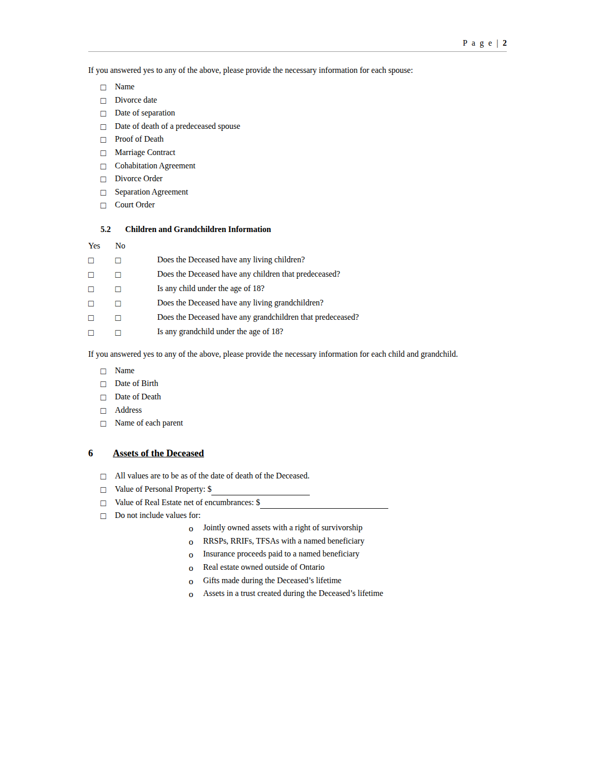P a g e | 2
If you answered yes to any of the above, please provide the necessary information for each spouse:
Name
Divorce date
Date of separation
Date of death of a predeceased spouse
Proof of Death
Marriage Contract
Cohabitation Agreement
Divorce Order
Separation Agreement
Court Order
5.2 Children and Grandchildren Information
| Yes | No | |
| --- | --- | --- |
| □ | □ | Does the Deceased have any living children? |
| □ | □ | Does the Deceased have any children that predeceased? |
| □ | □ | Is any child under the age of 18? |
| □ | □ | Does the Deceased have any living grandchildren? |
| □ | □ | Does the Deceased have any grandchildren that predeceased? |
| □ | □ | Is any grandchild under the age of 18? |
If you answered yes to any of the above, please provide the necessary information for each child and grandchild.
Name
Date of Birth
Date of Death
Address
Name of each parent
6 Assets of the Deceased
All values are to be as of the date of death of the Deceased.
Value of Personal Property: $
Value of Real Estate net of encumbrances: $
Do not include values for:
Jointly owned assets with a right of survivorship
RRSPs, RRIFs, TFSAs with a named beneficiary
Insurance proceeds paid to a named beneficiary
Real estate owned outside of Ontario
Gifts made during the Deceased’s lifetime
Assets in a trust created during the Deceased’s lifetime